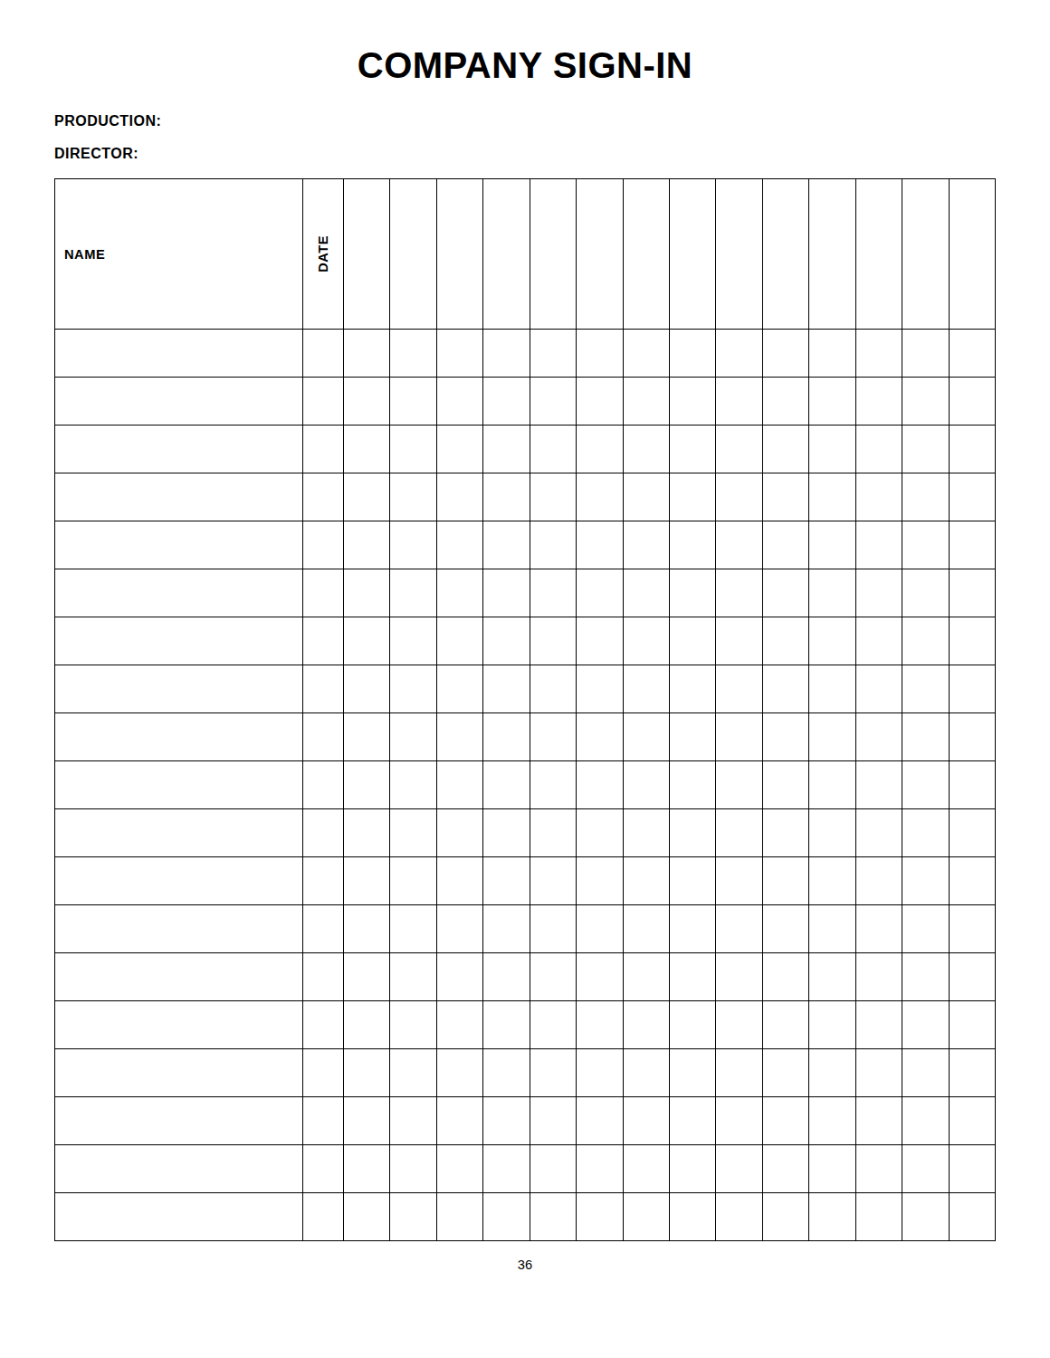COMPANY SIGN-IN
PRODUCTION:
DIRECTOR:
| NAME | DATE | | | | | | | | | | | | | | |
| --- | --- | --- | --- | --- | --- | --- | --- | --- | --- | --- | --- | --- | --- | --- | --- |
36